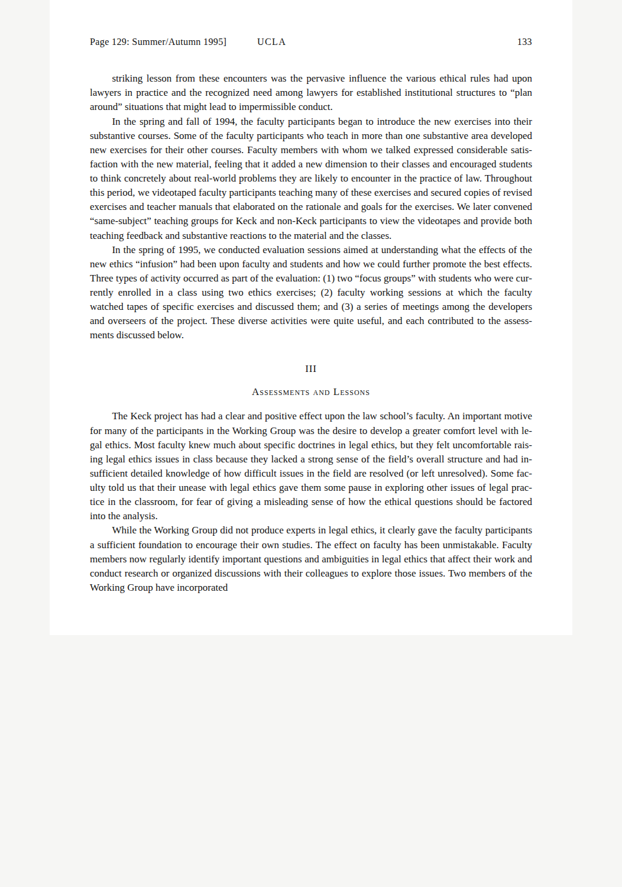Page 129: Summer/Autumn 1995] UCLA 133
striking lesson from these encounters was the pervasive influence the various ethical rules had upon lawyers in practice and the recognized need among lawyers for established institutional structures to “plan around” situations that might lead to impermissible conduct.
In the spring and fall of 1994, the faculty participants began to introduce the new exercises into their substantive courses. Some of the faculty participants who teach in more than one substantive area developed new exercises for their other courses. Faculty members with whom we talked expressed considerable satisfaction with the new material, feeling that it added a new dimension to their classes and encouraged students to think concretely about real-world problems they are likely to encounter in the practice of law. Throughout this period, we videotaped faculty participants teaching many of these exercises and secured copies of revised exercises and teacher manuals that elaborated on the rationale and goals for the exercises. We later convened “same-subject” teaching groups for Keck and non-Keck participants to view the videotapes and provide both teaching feedback and substantive reactions to the material and the classes.
In the spring of 1995, we conducted evaluation sessions aimed at understanding what the effects of the new ethics “infusion” had been upon faculty and students and how we could further promote the best effects. Three types of activity occurred as part of the evaluation: (1) two “focus groups” with students who were currently enrolled in a class using two ethics exercises; (2) faculty working sessions at which the faculty watched tapes of specific exercises and discussed them; and (3) a series of meetings among the developers and overseers of the project. These diverse activities were quite useful, and each contributed to the assessments discussed below.
III
Assessments and Lessons
The Keck project has had a clear and positive effect upon the law school’s faculty. An important motive for many of the participants in the Working Group was the desire to develop a greater comfort level with legal ethics. Most faculty knew much about specific doctrines in legal ethics, but they felt uncomfortable raising legal ethics issues in class because they lacked a strong sense of the field’s overall structure and had insufficient detailed knowledge of how difficult issues in the field are resolved (or left unresolved). Some faculty told us that their unease with legal ethics gave them some pause in exploring other issues of legal practice in the classroom, for fear of giving a misleading sense of how the ethical questions should be factored into the analysis.
While the Working Group did not produce experts in legal ethics, it clearly gave the faculty participants a sufficient foundation to encourage their own studies. The effect on faculty has been unmistakable. Faculty members now regularly identify important questions and ambiguities in legal ethics that affect their work and conduct research or organized discussions with their colleagues to explore those issues. Two members of the Working Group have incorporated